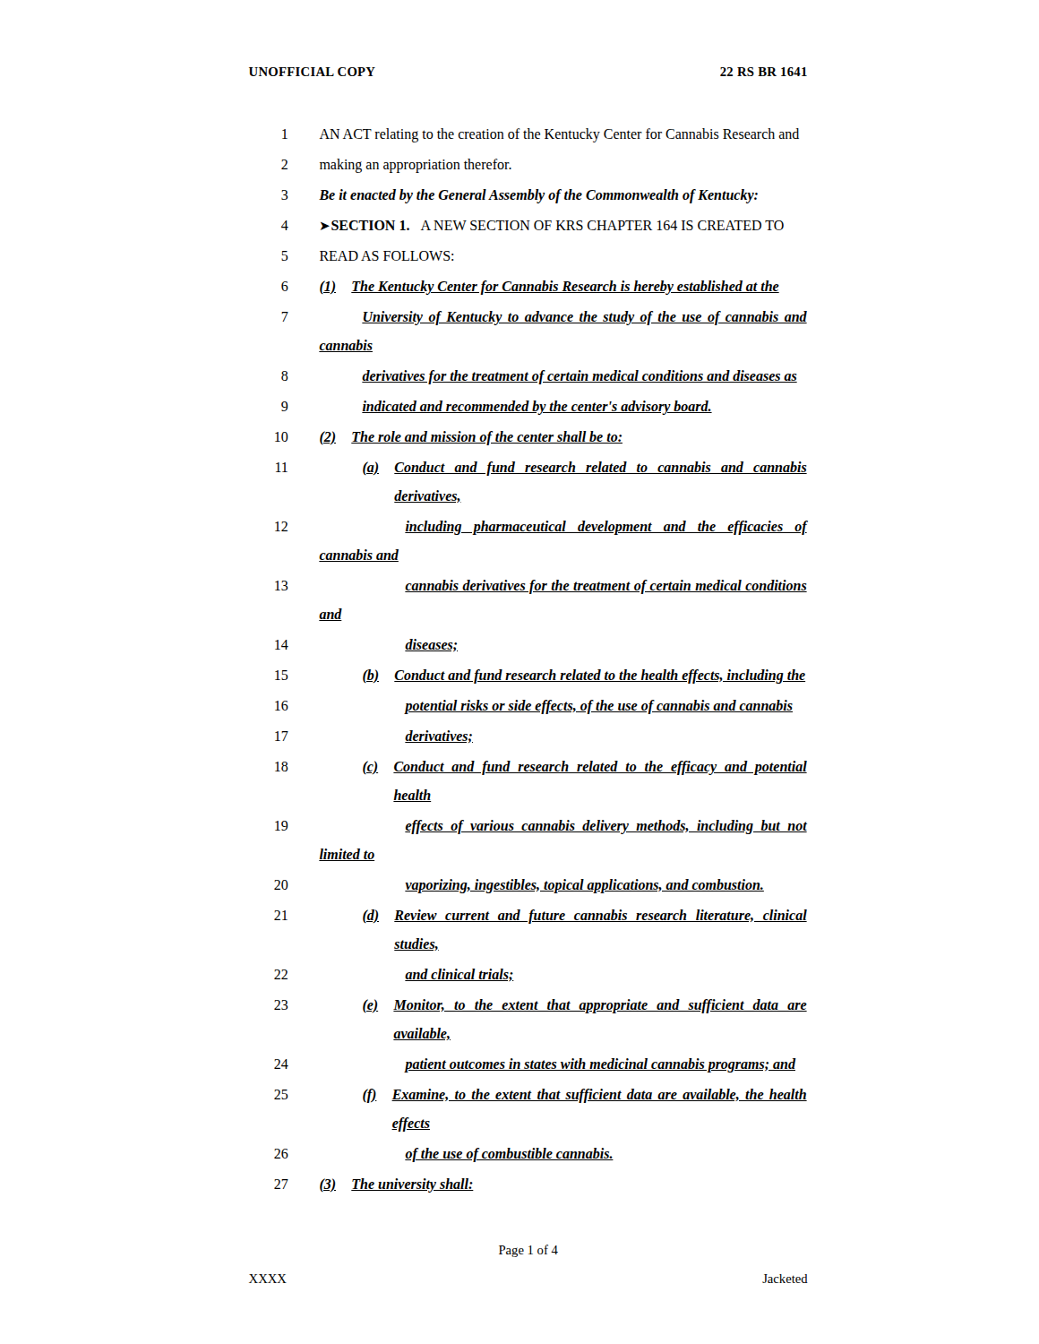UNOFFICIAL COPY
22 RS BR 1641
| 1 | AN ACT relating to the creation of the Kentucky Center for Cannabis Research and |
| 2 | making an appropriation therefor. |
| 3 | Be it enacted by the General Assembly of the Commonwealth of Kentucky: |
| 4 | ➤ SECTION 1. A NEW SECTION OF KRS CHAPTER 164 IS CREATED TO |
| 5 | READ AS FOLLOWS: |
| 6 | (1) The Kentucky Center for Cannabis Research is hereby established at the |
| 7 | University of Kentucky to advance the study of the use of cannabis and cannabis |
| 8 | derivatives for the treatment of certain medical conditions and diseases as |
| 9 | indicated and recommended by the center's advisory board. |
| 10 | (2) The role and mission of the center shall be to: |
| 11 | (a) Conduct and fund research related to cannabis and cannabis derivatives, |
| 12 | including pharmaceutical development and the efficacies of cannabis and |
| 13 | cannabis derivatives for the treatment of certain medical conditions and |
| 14 | diseases; |
| 15 | (b) Conduct and fund research related to the health effects, including the |
| 16 | potential risks or side effects, of the use of cannabis and cannabis |
| 17 | derivatives; |
| 18 | (c) Conduct and fund research related to the efficacy and potential health |
| 19 | effects of various cannabis delivery methods, including but not limited to |
| 20 | vaporizing, ingestibles, topical applications, and combustion. |
| 21 | (d) Review current and future cannabis research literature, clinical studies, |
| 22 | and clinical trials; |
| 23 | (e) Monitor, to the extent that appropriate and sufficient data are available, |
| 24 | patient outcomes in states with medicinal cannabis programs; and |
| 25 | (f) Examine, to the extent that sufficient data are available, the health effects |
| 26 | of the use of combustible cannabis. |
| 27 | (3) The university shall: |
Page 1 of 4
XXXX
Jacketed